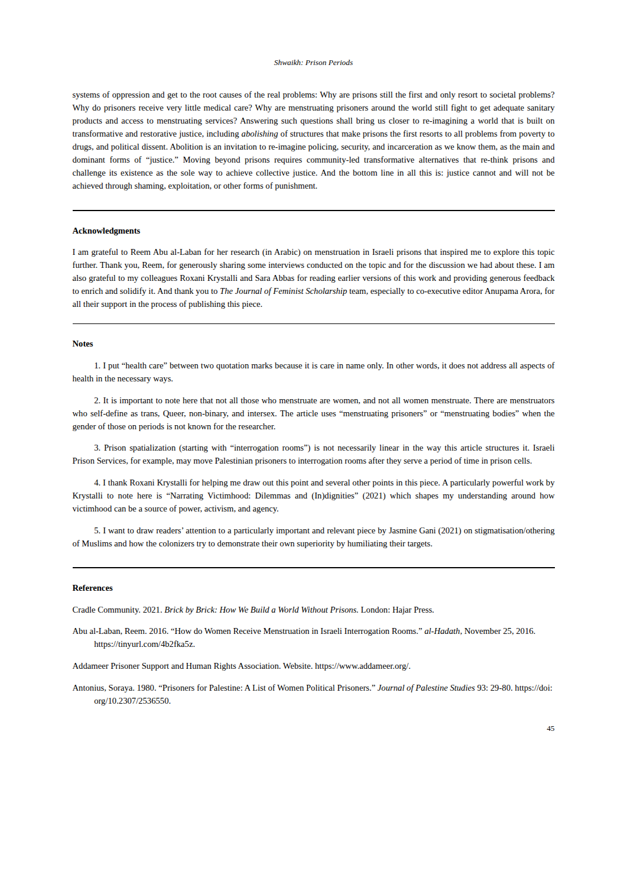Shwaikh: Prison Periods
systems of oppression and get to the root causes of the real problems: Why are prisons still the first and only resort to societal problems? Why do prisoners receive very little medical care? Why are menstruating prisoners around the world still fight to get adequate sanitary products and access to menstruating services? Answering such questions shall bring us closer to re-imagining a world that is built on transformative and restorative justice, including abolishing of structures that make prisons the first resorts to all problems from poverty to drugs, and political dissent. Abolition is an invitation to re-imagine policing, security, and incarceration as we know them, as the main and dominant forms of “justice.” Moving beyond prisons requires community-led transformative alternatives that re-think prisons and challenge its existence as the sole way to achieve collective justice. And the bottom line in all this is: justice cannot and will not be achieved through shaming, exploitation, or other forms of punishment.
Acknowledgments
I am grateful to Reem Abu al-Laban for her research (in Arabic) on menstruation in Israeli prisons that inspired me to explore this topic further. Thank you, Reem, for generously sharing some interviews conducted on the topic and for the discussion we had about these. I am also grateful to my colleagues Roxani Krystalli and Sara Abbas for reading earlier versions of this work and providing generous feedback to enrich and solidify it. And thank you to The Journal of Feminist Scholarship team, especially to co-executive editor Anupama Arora, for all their support in the process of publishing this piece.
Notes
1. I put “health care” between two quotation marks because it is care in name only. In other words, it does not address all aspects of health in the necessary ways.
2. It is important to note here that not all those who menstruate are women, and not all women menstruate. There are menstruators who self-define as trans, Queer, non-binary, and intersex. The article uses “menstruating prisoners” or “menstruating bodies” when the gender of those on periods is not known for the researcher.
3. Prison spatialization (starting with “interrogation rooms”) is not necessarily linear in the way this article structures it. Israeli Prison Services, for example, may move Palestinian prisoners to interrogation rooms after they serve a period of time in prison cells.
4. I thank Roxani Krystalli for helping me draw out this point and several other points in this piece. A particularly powerful work by Krystalli to note here is “Narrating Victimhood: Dilemmas and (In)dignities” (2021) which shapes my understanding around how victimhood can be a source of power, activism, and agency.
5. I want to draw readers’ attention to a particularly important and relevant piece by Jasmine Gani (2021) on stigmatisation/othering of Muslims and how the colonizers try to demonstrate their own superiority by humiliating their targets.
References
Cradle Community. 2021. Brick by Brick: How We Build a World Without Prisons. London: Hajar Press.
Abu al-Laban, Reem. 2016. “How do Women Receive Menstruation in Israeli Interrogation Rooms.” al-Hadath, November 25, 2016. https://tinyurl.com/4b2fka5z.
Addameer Prisoner Support and Human Rights Association. Website. https://www.addameer.org/.
Antonius, Soraya. 1980. “Prisoners for Palestine: A List of Women Political Prisoners.” Journal of Palestine Studies 93: 29-80. https://doi: org/10.2307/2536550.
45